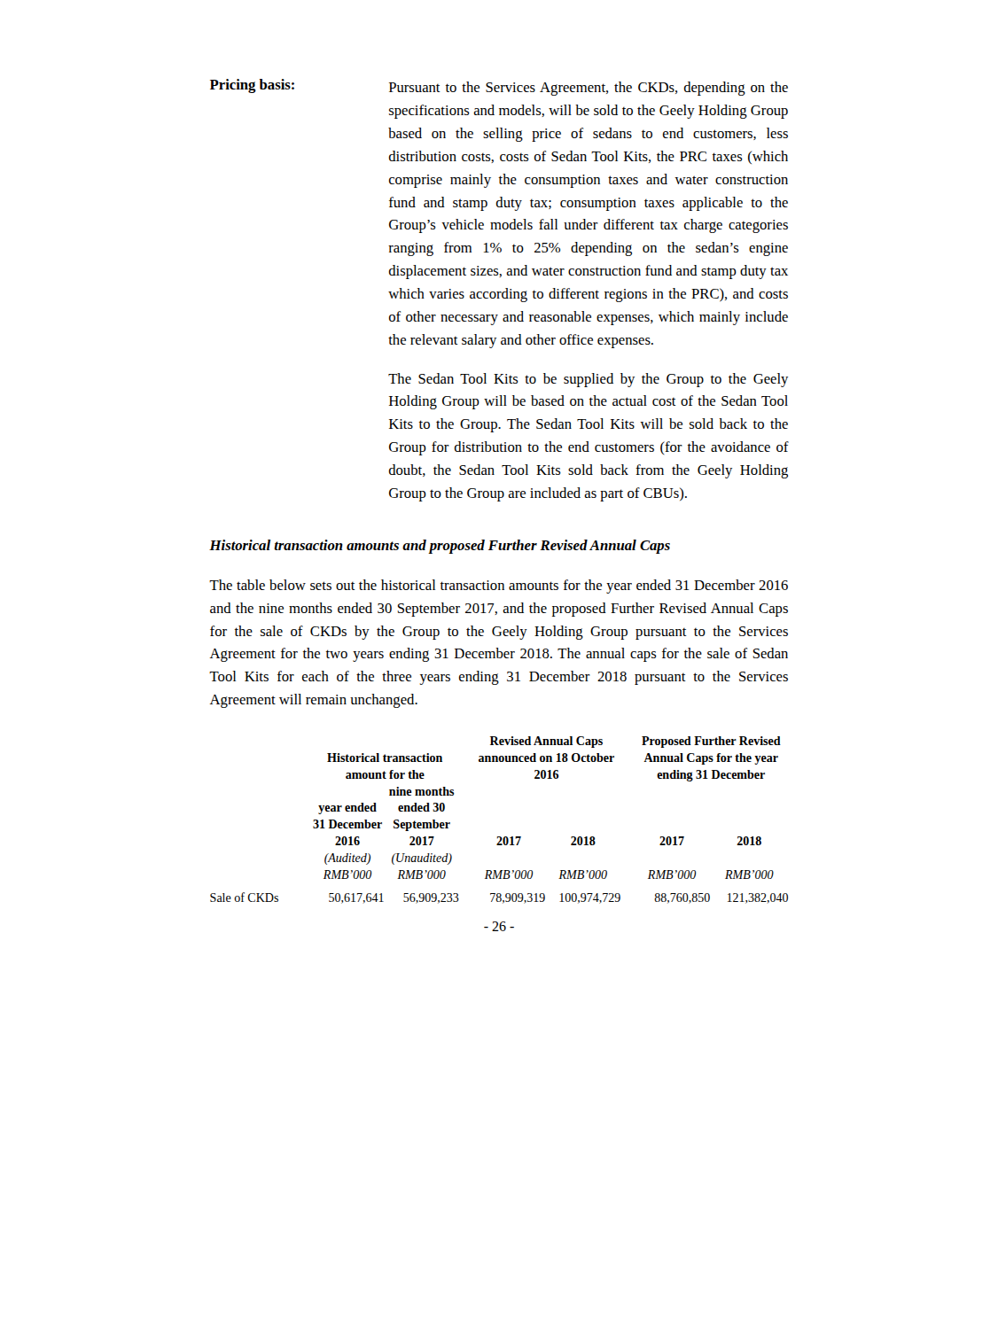Pricing basis:
Pursuant to the Services Agreement, the CKDs, depending on the specifications and models, will be sold to the Geely Holding Group based on the selling price of sedans to end customers, less distribution costs, costs of Sedan Tool Kits, the PRC taxes (which comprise mainly the consumption taxes and water construction fund and stamp duty tax; consumption taxes applicable to the Group’s vehicle models fall under different tax charge categories ranging from 1% to 25% depending on the sedan’s engine displacement sizes, and water construction fund and stamp duty tax which varies according to different regions in the PRC), and costs of other necessary and reasonable expenses, which mainly include the relevant salary and other office expenses.
The Sedan Tool Kits to be supplied by the Group to the Geely Holding Group will be based on the actual cost of the Sedan Tool Kits to the Group. The Sedan Tool Kits will be sold back to the Group for distribution to the end customers (for the avoidance of doubt, the Sedan Tool Kits sold back from the Geely Holding Group to the Group are included as part of CBUs).
Historical transaction amounts and proposed Further Revised Annual Caps
The table below sets out the historical transaction amounts for the year ended 31 December 2016 and the nine months ended 30 September 2017, and the proposed Further Revised Annual Caps for the sale of CKDs by the Group to the Geely Holding Group pursuant to the Services Agreement for the two years ending 31 December 2018. The annual caps for the sale of Sedan Tool Kits for each of the three years ending 31 December 2018 pursuant to the Services Agreement will remain unchanged.
| | Historical transaction amount for the | | Revised Annual Caps announced on 18 October 2016 | | Proposed Further Revised Annual Caps for the year ending 31 December |
| --- | --- | --- | --- | --- | --- |
| | | nine months | | | | | | |
| | year ended | ended 30 | | | | | | |
| | 31 December | September | | | | | | |
| | 2016 | 2017 | | 2017 | 2018 | | 2017 | 2018 |
| | (Audited) | (Unaudited) | | | | | | |
| | RMB’000 | RMB’000 | | RMB’000 | RMB’000 | | RMB’000 | RMB’000 |
| Sale of CKDs | 50,617,641 | 56,909,233 | | 78,909,319 | 100,974,729 | | 88,760,850 | 121,382,040 |
- 26 -